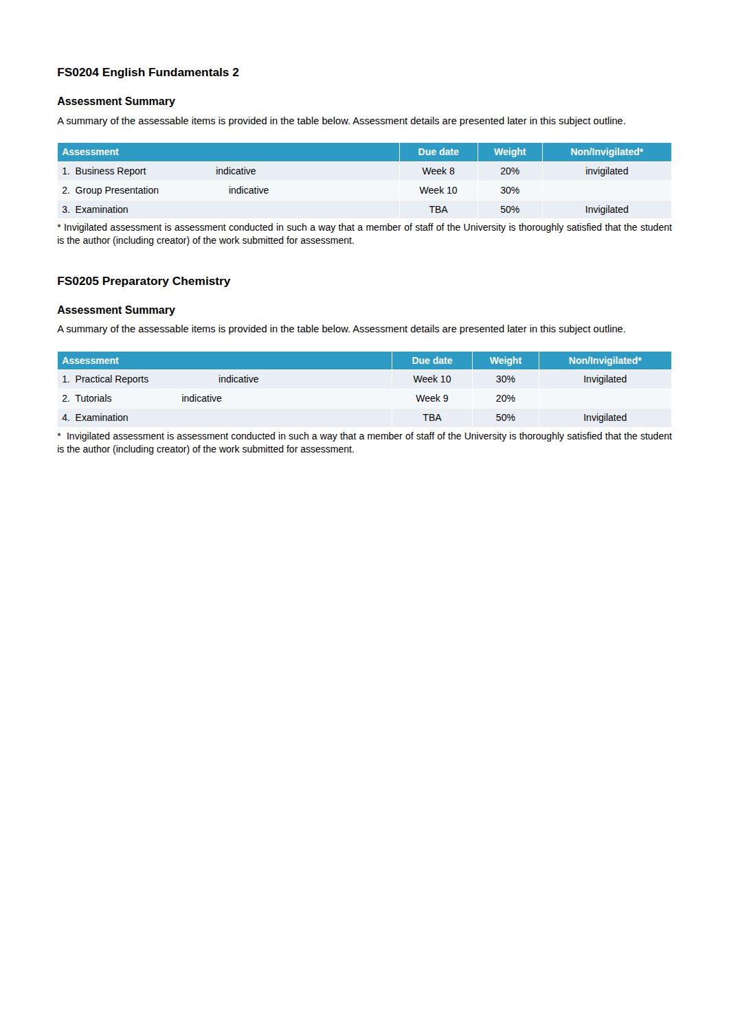FS0204 English Fundamentals 2
Assessment Summary
A summary of the assessable items is provided in the table below. Assessment details are presented later in this subject outline.
| Assessment | Due date | Weight | Non/Invigilated* |
| --- | --- | --- | --- |
| 1. Business Report indicative | Week 8 | 20% | invigilated |
| 2. Group Presentation indicative | Week 10 | 30% | |
| 3. Examination | TBA | 50% | Invigilated |
* Invigilated assessment is assessment conducted in such a way that a member of staff of the University is thoroughly satisfied that the student is the author (including creator) of the work submitted for assessment.
FS0205 Preparatory Chemistry
Assessment Summary
A summary of the assessable items is provided in the table below. Assessment details are presented later in this subject outline.
| Assessment | Due date | Weight | Non/Invigilated* |
| --- | --- | --- | --- |
| 1. Practical Reports indicative | Week 10 | 30% | Invigilated |
| 2. Tutorials indicative | Week 9 | 20% | |
| 4. Examination | TBA | 50% | Invigilated |
* Invigilated assessment is assessment conducted in such a way that a member of staff of the University is thoroughly satisfied that the student is the author (including creator) of the work submitted for assessment.